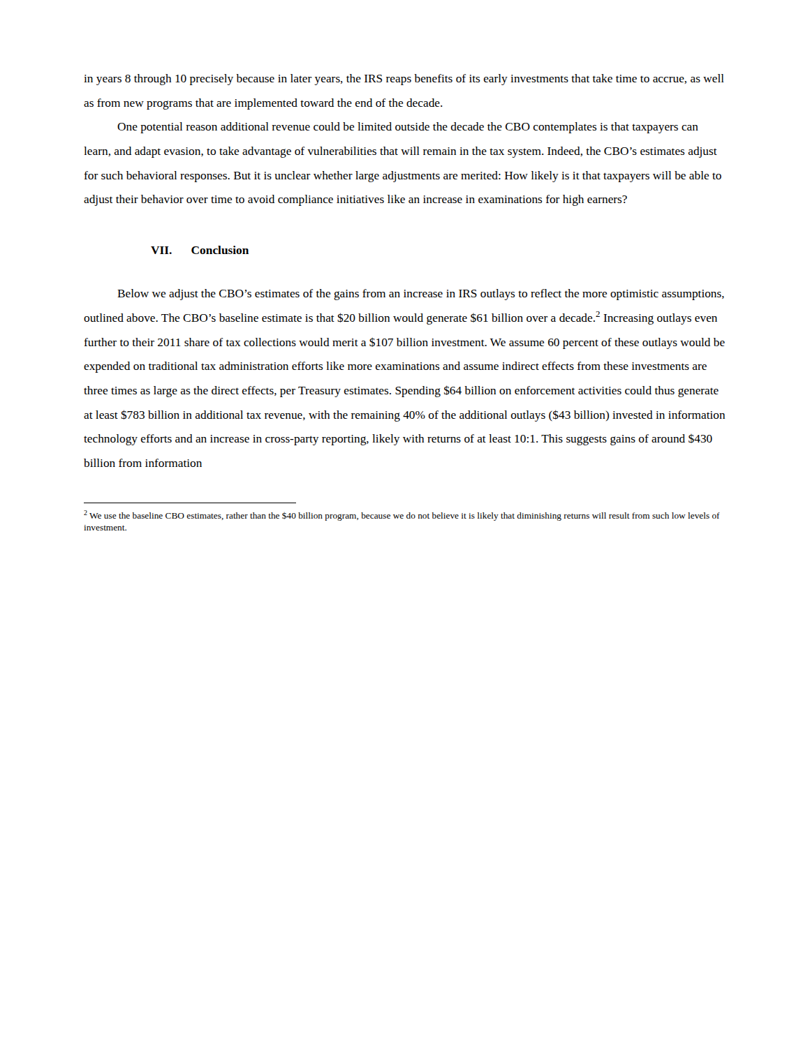in years 8 through 10 precisely because in later years, the IRS reaps benefits of its early investments that take time to accrue, as well as from new programs that are implemented toward the end of the decade.
One potential reason additional revenue could be limited outside the decade the CBO contemplates is that taxpayers can learn, and adapt evasion, to take advantage of vulnerabilities that will remain in the tax system. Indeed, the CBO’s estimates adjust for such behavioral responses. But it is unclear whether large adjustments are merited: How likely is it that taxpayers will be able to adjust their behavior over time to avoid compliance initiatives like an increase in examinations for high earners?
VII. Conclusion
Below we adjust the CBO’s estimates of the gains from an increase in IRS outlays to reflect the more optimistic assumptions, outlined above. The CBO’s baseline estimate is that $20 billion would generate $61 billion over a decade.2 Increasing outlays even further to their 2011 share of tax collections would merit a $107 billion investment. We assume 60 percent of these outlays would be expended on traditional tax administration efforts like more examinations and assume indirect effects from these investments are three times as large as the direct effects, per Treasury estimates. Spending $64 billion on enforcement activities could thus generate at least $783 billion in additional tax revenue, with the remaining 40% of the additional outlays ($43 billion) invested in information technology efforts and an increase in cross-party reporting, likely with returns of at least 10:1. This suggests gains of around $430 billion from information
2 We use the baseline CBO estimates, rather than the $40 billion program, because we do not believe it is likely that diminishing returns will result from such low levels of investment.